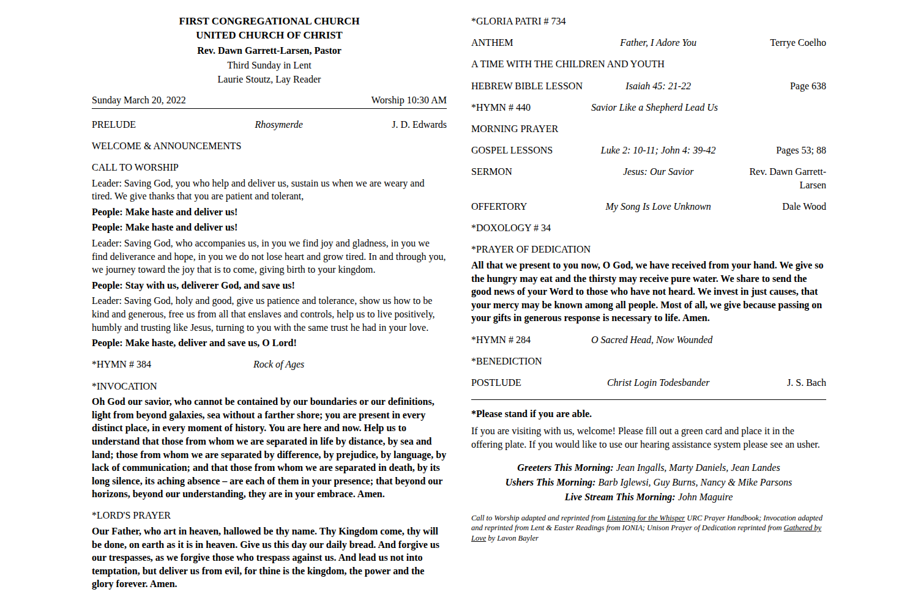First Congregational Church
United Church of Christ
Rev. Dawn Garrett-Larsen, Pastor
Third Sunday in Lent
Laurie Stoutz, Lay Reader
Sunday March 20, 2022 Worship 10:30 AM
Prelude Rhosymerde J. D. Edwards
Welcome & Announcements
Call to Worship
Leader: Saving God, you who help and deliver us, sustain us when we are weary and tired. We give thanks that you are patient and tolerant,
People: Make haste and deliver us!
People: Make haste and deliver us!
Leader: Saving God, who accompanies us, in you we find joy and gladness, in you we find deliverance and hope, in you we do not lose heart and grow tired. In and through you, we journey toward the joy that is to come, giving birth to your kingdom.
People: Stay with us, deliverer God, and save us!
Leader: Saving God, holy and good, give us patience and tolerance, show us how to be kind and generous, free us from all that enslaves and controls, help us to live positively, humbly and trusting like Jesus, turning to you with the same trust he had in your love.
People: Make haste, deliver and save us, O Lord!
*Hymn # 384 Rock of Ages
*Invocation
Oh God our savior, who cannot be contained by our boundaries or our definitions, light from beyond galaxies, sea without a farther shore; you are present in every distinct place, in every moment of history. You are here and now. Help us to understand that those from whom we are separated in life by distance, by sea and land; those from whom we are separated by difference, by prejudice, by language, by lack of communication; and that those from whom we are separated in death, by its long silence, its aching absence – are each of them in your presence; that beyond our horizons, beyond our understanding, they are in your embrace. Amen.
*Lord's Prayer
Our Father, who art in heaven, hallowed be thy name. Thy Kingdom come, thy will be done, on earth as it is in heaven. Give us this day our daily bread. And forgive us our trespasses, as we forgive those who trespass against us. And lead us not into temptation, but deliver us from evil, for thine is the kingdom, the power and the glory forever. Amen.
*Gloria Patri # 734
Anthem Father, I Adore You Terrye Coelho
A Time with the Children and Youth
Hebrew Bible Lesson Isaiah 45: 21-22 Page 638
*Hymn # 440 Savior Like a Shepherd Lead Us
Morning Prayer
Gospel Lessons Luke 2: 10-11; John 4: 39-42 Pages 53; 88
Sermon Jesus: Our Savior Rev. Dawn Garrett-Larsen
Offertory My Song Is Love Unknown Dale Wood
*Doxology # 34
*Prayer of Dedication
All that we present to you now, O God, we have received from your hand. We give so the hungry may eat and the thirsty may receive pure water. We share to send the good news of your Word to those who have not heard. We invest in just causes, that your mercy may be known among all people. Most of all, we give because passing on your gifts in generous response is necessary to life. Amen.
*Hymn # 284 O Sacred Head, Now Wounded
*Benediction
Postlude Christ Login Todesbander J. S. Bach
*Please stand if you are able.
If you are visiting with us, welcome! Please fill out a green card and place it in the offering plate. If you would like to use our hearing assistance system please see an usher.
Greeters This Morning: Jean Ingalls, Marty Daniels, Jean Landes
Ushers This Morning: Barb Iglewsi, Guy Burns, Nancy & Mike Parsons
Live Stream This Morning: John Maguire
Call to Worship adapted and reprinted from Listening for the Whisper URC Prayer Handbook; Invocation adapted and reprinted from Lent & Easter Readings from IONIA; Unison Prayer of Dedication reprinted from Gathered by Love by Lavon Bayler